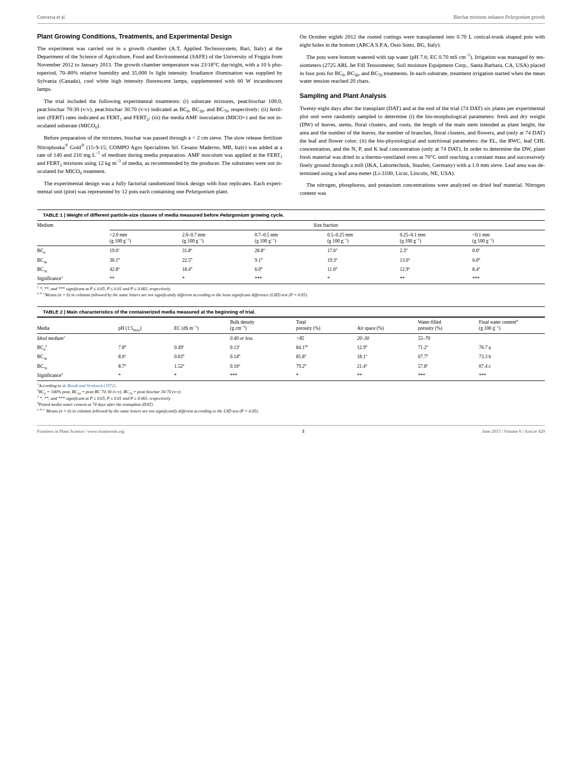Conversa et al.
Biochar mixtures enhance Pelargonium growth
Plant Growing Conditions, Treatments, and Experimental Design
The experiment was carried out in a growth chamber (A.T, Applied Technosystem, Bari, Italy) at the Department of the Science of Agriculture, Food and Environmental (SAFE) of the University of Foggia from November 2012 to January 2013. The growth chamber temperature was 23/18°C day/night, with a 10 h photoperiod, 70–80% relative humidity and 35,000 lx light intensity. Irradiance illumination was supplied by Sylvania (Canada), cool white high intensity fluorescent lamps, supplemented with 60 W incandescent lamps.
The trial included the following experimental treatments: (i) substrate mixtures, peat:biochar 100:0, peat:biochar 70:30 (v:v), peat:biochar 30:70 (v:v) indicated as BC0, BC30, and BC70, respectively; (ii) fertilizer (FERT) rates indicated as FERT1 and FERT2; (iii) the media AMF inoculation (MICO+) and the not inoculated substrate (MICO0).
Before preparation of the mixtures, biochar was passed through a < 2 cm sieve. The slow release fertilizer Nitrophoska® Gold® (15-9-15; COMPO Agro Specialities Srl. Cesano Maderno, MB, Italy) was added at a rate of 140 and 210 mg L−1 of medium during media preparation. AMF inoculum was applied at the FERT1 and FERT2 mixtures using 12 kg m−3 of media, as recommended by the producer. The substrates were not inoculated for MICO0 treatment.
The experimental design was a fully factorial randomized block design with four replicates. Each experimental unit (plot) was represented by 12 pots each containing one Pelargonium plant.
On October eighth 2012 the rooted cuttings were transplanted into 0.70 L conical-trunk shaped pots with eight holes in the bottom (ARCA S.P.A, Osio Sotto, BG, Italy).
The pots were bottom watered with tap water (pH 7.6; EC 0.70 mS cm−1). Irrigation was managed by tensiometers (2725 ARL Jet Fill Tensiometer, Soil moisture Equipment Corp., Santa Barbara, CA, USA) placed in four pots for BC0, BC30, and BC70 treatments. In each substrate, treatment irrigation started when the mean water tension reached 20 cbars.
Sampling and Plant Analysis
Twenty-eight days after the transplant (DAT) and at the end of the trial (74 DAT) six plants per experimental plot unit were randomly sampled to determine (i) the bio-morphological parameters: fresh and dry weight (DW) of leaves, stems, floral clusters, and roots, the length of the main stem intended as plant height, the area and the number of the leaves, the number of branches, floral clusters, and flowers, and (only at 74 DAT) the leaf and flower color; (ii) the bio-physiological and nutritional parameters: the EL, the RWC, leaf CHL concentration, and the N, P, and K leaf concentration (only at 74 DAT). In order to determine the DW, plant fresh material was dried in a thermo-ventilated oven at 70°C until reaching a constant mass and successively finely ground through a mill (IKA, Labortechnik, Staufen, Germany) with a 1.0 mm sieve. Leaf area was determined using a leaf area meter (Li-3100, Licor, Lincoln, NE, USA).
The nitrogen, phosphorus, and potassium concentrations were analyzed on dried leaf material. Nitrogen content was
TABLE 1 | Weight of different particle-size classes of media measured before Pelargonium growing cycle.
| Medium | Size fraction |
| --- | --- |
| | >2.0 mm (g 100 g −1 ) | 2.0–0.7 mm (g 100 g −1 ) | 0.7–0.5 mm (g 100 g −1 ) | 0.5–0.25 mm (g 100 g −1 ) | 0.25–0.1 mm (g 100 g −1 ) | <0.1 mm (g 100 g −1 ) |
| BC 0 | 19.6 c | 31.8 a | 28.8 a | 17.6 a | 2.3 b | 0.0 c |
| BC 30 | 30.1 b | 22.5 b | 9.1 b | 19.3 a | 13.0 a | 6.0 b |
| BC 70 | 42.8 a | 18.4 b | 6.0 b | 11.6 b | 12.9 a | 8.4 a |
| Significance 1 | ** | * | *** | * | ** | *** |
1 *, **, and *** significant at P ≤ 0.05, P ≤ 0.01 and P ≤ 0.001, respectively.
a−b−cMeans (n = 6) in columns followed by the same letters are not significantly different according to the least significant difference (LSD) test (P = 0.05).
TABLE 2 | Main characteristics of the containerized media measured at the beginning of trial.
| Media | pH (1:5 H2O ) | EC (dS m −1 ) | Bulk density (g cm −3 ) | Total porosity (%) | Air space (%) | Water-filled porosity (%) | Final water content 4 (g 100 g −1 ) |
| --- | --- | --- | --- | --- | --- | --- | --- |
| Ideal medium 1 | | | 0.40 or less | >85 | 20–30 | 55–70 | |
| BC 0 2 | 7.8 b | 0.49 c | 0.13 c | 84.1 ab | 12.9 b | 71.2 a | 76.7 a |
| BC 30 | 8.6 a | 0.63 b | 0.14 b | 85.8 a | 18.1 a | 67.7 b | 73.3 b |
| BC 70 | 8.7 a | 1.52 a | 0.16 a | 79.2 b | 21.4 a | 57.8 c | 67.4 c |
| Significance 3 | * | * | *** | * | ** | *** | *** |
1According to de Boodt and Verdonck (1972).
2BC0 = 100% peat, BC30 = peat:BC 70:30 (v:v); BC70 = peat:biochar 30:70 (v:v).
3 *, **, and *** significant at P ≤ 0.05, P ≤ 0.01 and P ≤ 0.001, respectively.
4Potted media water content at 74 days after the transplant (DAT).
a−b−c Means (n = 6) in columns followed by the same letters are not significantly different according to the LSD test (P = 0.05).
Frontiers in Plant Science | www.frontiersin.org
3
June 2015 | Volume 6 | Article 429